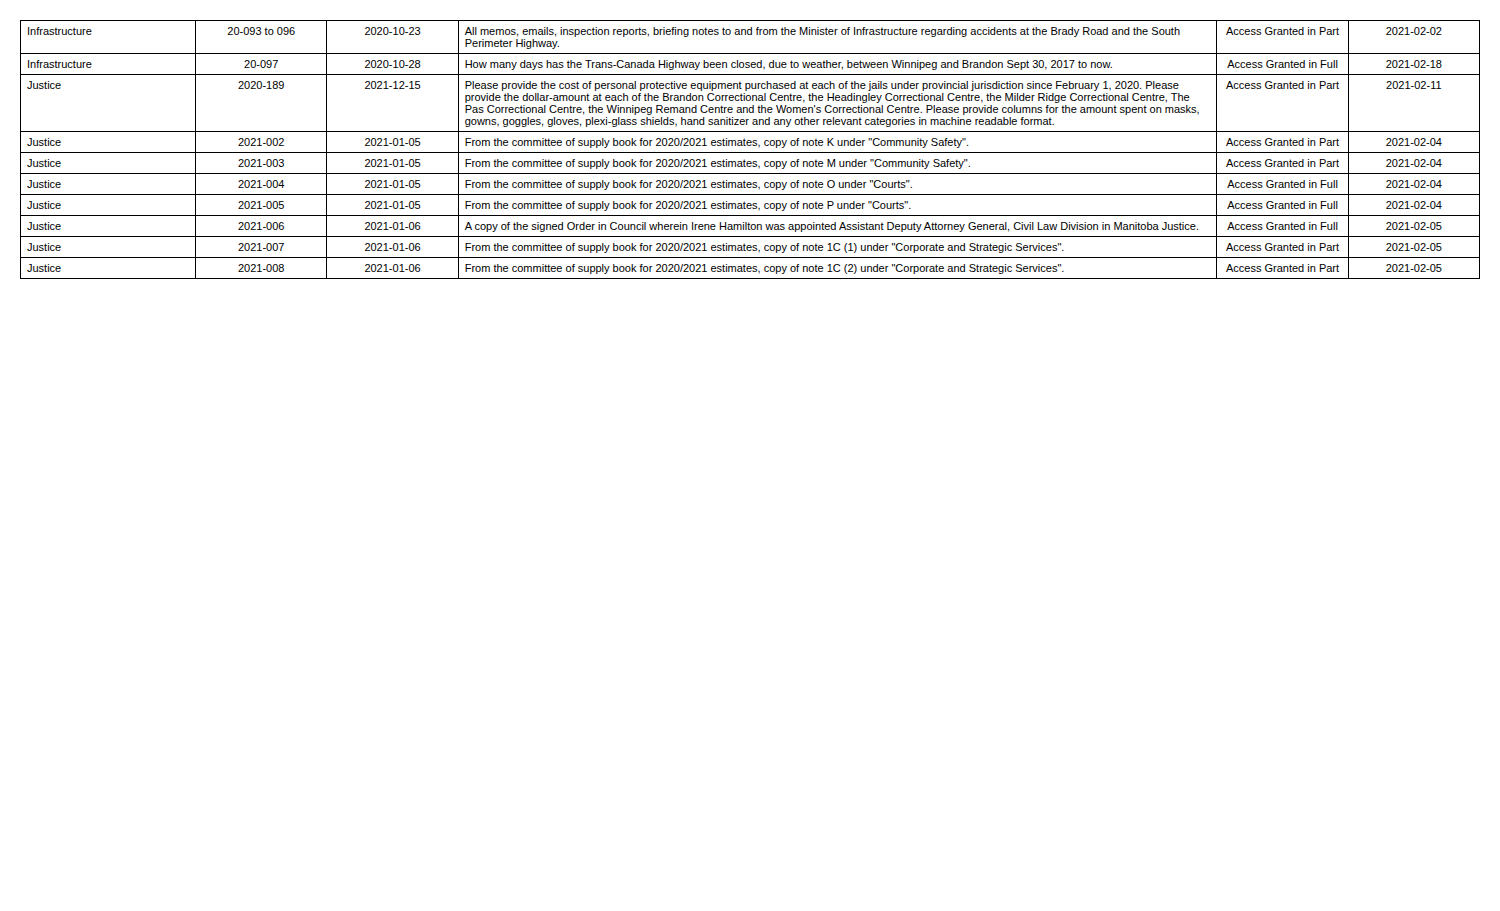| Infrastructure | 20-093 to 096 | 2020-10-23 | All memos, emails, inspection reports, briefing notes to and from the Minister of Infrastructure regarding accidents at the Brady Road and the South Perimeter Highway. | Access Granted in Part | 2021-02-02 |
| Infrastructure | 20-097 | 2020-10-28 | How many days has the Trans-Canada Highway been closed, due to weather, between Winnipeg and Brandon Sept 30, 2017 to now. | Access Granted in Full | 2021-02-18 |
| Justice | 2020-189 | 2021-12-15 | Please provide the cost of personal protective equipment purchased at each of the jails under provincial jurisdiction since February 1, 2020. Please provide the dollar-amount at each of the Brandon Correctional Centre, the Headingley Correctional Centre, the Milder Ridge Correctional Centre, The Pas Correctional Centre, the Winnipeg Remand Centre and the Women's Correctional Centre. Please provide columns for the amount spent on masks, gowns, goggles, gloves, plexi-glass shields, hand sanitizer and any other relevant categories in machine readable format. | Access Granted in Part | 2021-02-11 |
| Justice | 2021-002 | 2021-01-05 | From the committee of supply book for 2020/2021 estimates, copy of note K under "Community Safety". | Access Granted in Part | 2021-02-04 |
| Justice | 2021-003 | 2021-01-05 | From the committee of supply book for 2020/2021 estimates, copy of note M under "Community Safety". | Access Granted in Part | 2021-02-04 |
| Justice | 2021-004 | 2021-01-05 | From the committee of supply book for 2020/2021 estimates, copy of note O under "Courts". | Access Granted in Full | 2021-02-04 |
| Justice | 2021-005 | 2021-01-05 | From the committee of supply book for 2020/2021 estimates, copy of note P under "Courts". | Access Granted in Full | 2021-02-04 |
| Justice | 2021-006 | 2021-01-06 | A copy of the signed Order in Council wherein Irene Hamilton was appointed Assistant Deputy Attorney General, Civil Law Division in Manitoba Justice. | Access Granted in Full | 2021-02-05 |
| Justice | 2021-007 | 2021-01-06 | From the committee of supply book for 2020/2021 estimates, copy of note 1C (1) under "Corporate and Strategic Services". | Access Granted in Part | 2021-02-05 |
| Justice | 2021-008 | 2021-01-06 | From the committee of supply book for 2020/2021 estimates, copy of note 1C (2) under "Corporate and Strategic Services". | Access Granted in Part | 2021-02-05 |